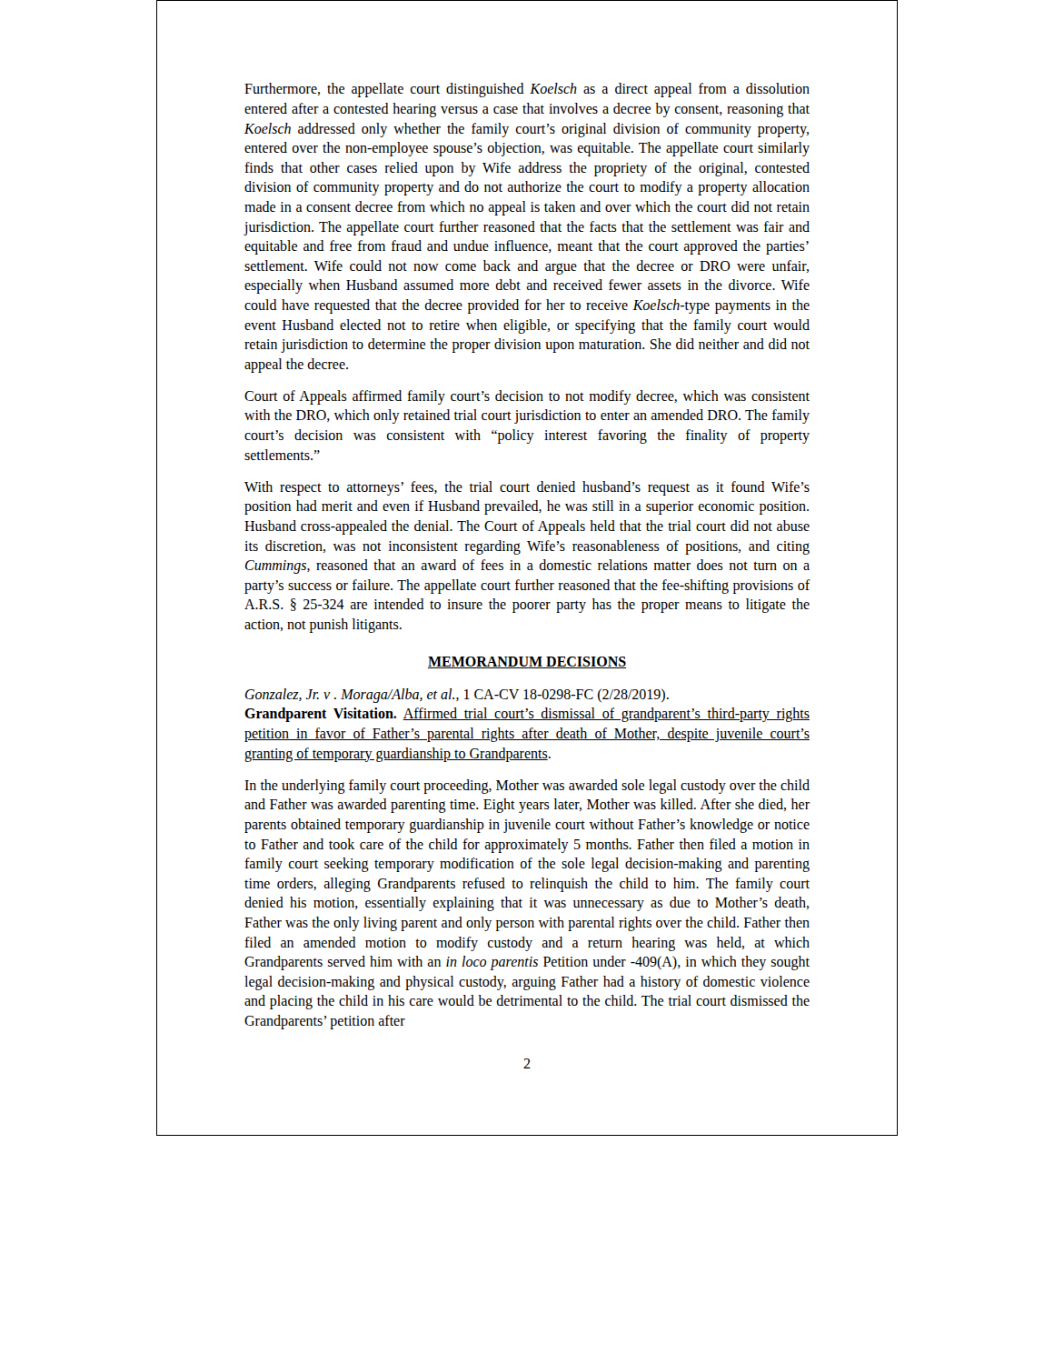Furthermore, the appellate court distinguished Koelsch as a direct appeal from a dissolution entered after a contested hearing versus a case that involves a decree by consent, reasoning that Koelsch addressed only whether the family court’s original division of community property, entered over the non-employee spouse’s objection, was equitable. The appellate court similarly finds that other cases relied upon by Wife address the propriety of the original, contested division of community property and do not authorize the court to modify a property allocation made in a consent decree from which no appeal is taken and over which the court did not retain jurisdiction. The appellate court further reasoned that the facts that the settlement was fair and equitable and free from fraud and undue influence, meant that the court approved the parties’ settlement. Wife could not now come back and argue that the decree or DRO were unfair, especially when Husband assumed more debt and received fewer assets in the divorce. Wife could have requested that the decree provided for her to receive Koelsch-type payments in the event Husband elected not to retire when eligible, or specifying that the family court would retain jurisdiction to determine the proper division upon maturation. She did neither and did not appeal the decree.
Court of Appeals affirmed family court’s decision to not modify decree, which was consistent with the DRO, which only retained trial court jurisdiction to enter an amended DRO. The family court’s decision was consistent with “policy interest favoring the finality of property settlements.”
With respect to attorneys’ fees, the trial court denied husband’s request as it found Wife’s position had merit and even if Husband prevailed, he was still in a superior economic position. Husband cross-appealed the denial. The Court of Appeals held that the trial court did not abuse its discretion, was not inconsistent regarding Wife’s reasonableness of positions, and citing Cummings, reasoned that an award of fees in a domestic relations matter does not turn on a party’s success or failure. The appellate court further reasoned that the fee-shifting provisions of A.R.S. § 25-324 are intended to insure the poorer party has the proper means to litigate the action, not punish litigants.
MEMORANDUM DECISIONS
Gonzalez, Jr. v . Moraga/Alba, et al., 1 CA-CV 18-0298-FC (2/28/2019).
Grandparent Visitation. Affirmed trial court’s dismissal of grandparent’s third-party rights petition in favor of Father’s parental rights after death of Mother, despite juvenile court’s granting of temporary guardianship to Grandparents.
In the underlying family court proceeding, Mother was awarded sole legal custody over the child and Father was awarded parenting time. Eight years later, Mother was killed. After she died, her parents obtained temporary guardianship in juvenile court without Father’s knowledge or notice to Father and took care of the child for approximately 5 months. Father then filed a motion in family court seeking temporary modification of the sole legal decision-making and parenting time orders, alleging Grandparents refused to relinquish the child to him. The family court denied his motion, essentially explaining that it was unnecessary as due to Mother’s death, Father was the only living parent and only person with parental rights over the child. Father then filed an amended motion to modify custody and a return hearing was held, at which Grandparents served him with an in loco parentis Petition under -409(A), in which they sought legal decision-making and physical custody, arguing Father had a history of domestic violence and placing the child in his care would be detrimental to the child. The trial court dismissed the Grandparents’ petition after
2